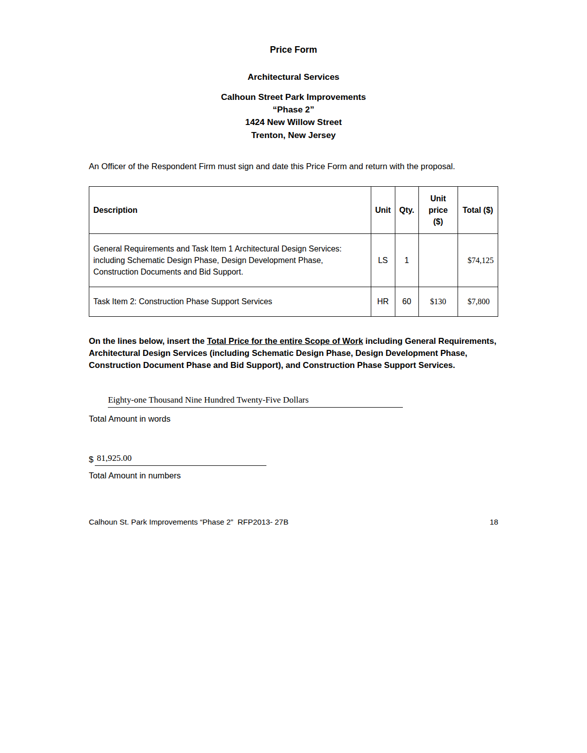Price Form
Architectural Services Calhoun Street Park Improvements “Phase 2” 1424 New Willow Street Trenton, New Jersey
An Officer of the Respondent Firm must sign and date this Price Form and return with the proposal.
| Description | Unit | Qty. | Unit price ($) | Total ($) |
| --- | --- | --- | --- | --- |
| General Requirements and Task Item 1 Architectural Design Services: including Schematic Design Phase, Design Development Phase, Construction Documents and Bid Support. | LS | 1 | | $74,125 |
| Task Item 2: Construction Phase Support Services | HR | 60 | $130 | $7,800 |
On the lines below, insert the Total Price for the entire Scope of Work including General Requirements, Architectural Design Services (including Schematic Design Phase, Design Development Phase, Construction Document Phase and Bid Support), and Construction Phase Support Services.
Eighty-one Thousand Nine Hundred Twenty-Five Dollars
Total Amount in words
$ 81,925.00
Total Amount in numbers
Calhoun St. Park Improvements “Phase 2” RFP2013- 27B 18